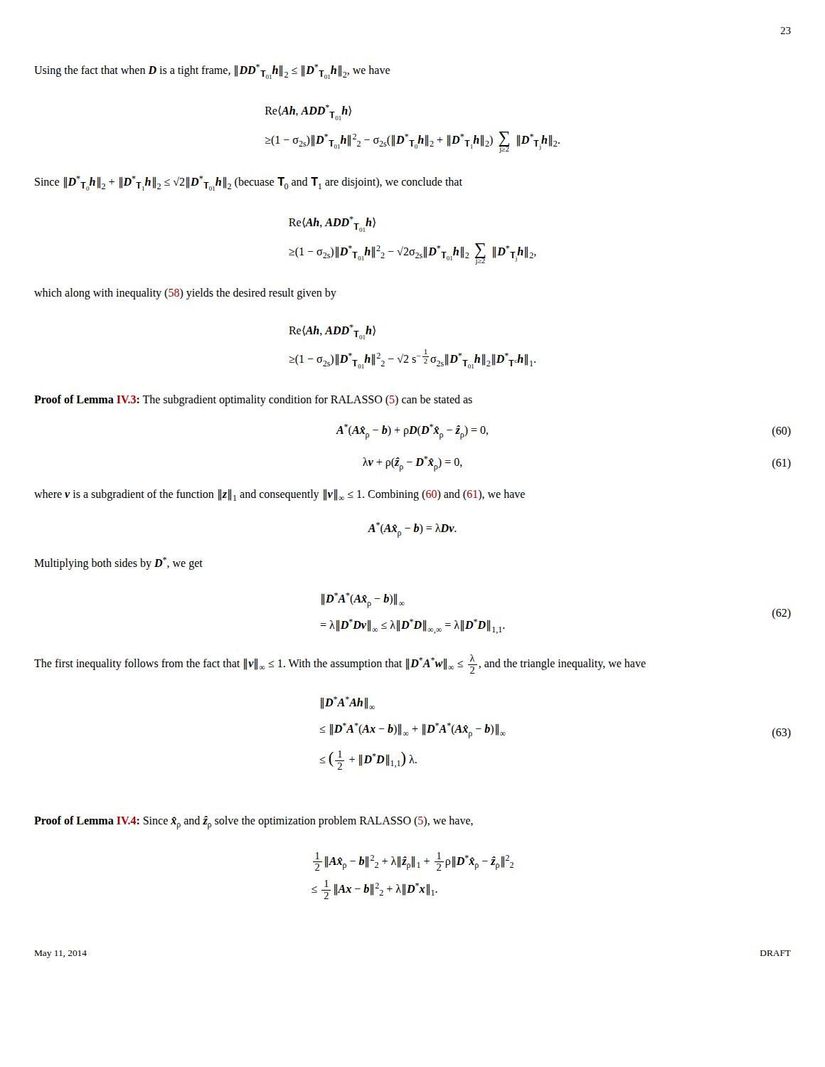23
Using the fact that when D is a tight frame, ∥DD*𝐓01h∥2 ≤ ∥D*𝐓01h∥2, we have
Re⟨Ah, ADD*𝐓01h⟩
≥(1 − σ2s)∥D*𝐓01h∥22 − σ2s(∥D*𝐓0h∥2 + ∥D*𝐓1h∥2) ∑j≥2 ∥D*𝐓jh∥2.
Since ∥D*𝐓0h∥2 + ∥D*𝐓1h∥2 ≤ √2∥D*𝐓01h∥2 (becuase 𝐓0 and 𝐓1 are disjoint), we conclude that
Re⟨Ah, ADD*𝐓01h⟩
≥(1 − σ2s)∥D*𝐓01h∥22 − √2σ2s∥D*𝐓01h∥2 ∑j≥2 ∥D*𝐓jh∥2,
which along with inequality (58) yields the desired result given by
Re⟨Ah, ADD*𝐓01h⟩
≥(1 − σ2s)∥D*𝐓01h∥22 − √2 s−12σ2s∥D*𝐓01h∥2∥D*𝐓ch∥1.
Proof of Lemma IV.3: The subgradient optimality condition for RALASSO (5) can be stated as
A*(Ax̂ρ − b) + ρD(D*x̂ρ − ẑρ) = 0,
(60)
λv + ρ(ẑρ − D*x̂ρ) = 0,
(61)
where v is a subgradient of the function ∥z∥1 and consequently ∥v∥∞ ≤ 1. Combining (60) and (61), we have
A*(Ax̂ρ − b) = λDv.
Multiplying both sides by D*, we get
∥D*A*(Ax̂ρ − b)∥∞
= λ∥D*Dv∥∞ ≤ λ∥D*D∥∞,∞ = λ∥D*D∥1,1.
(62)
The first inequality follows from the fact that ∥v∥∞ ≤ 1. With the assumption that ∥D*A*w∥∞ ≤ λ 2, and the triangle inequality, we have
∥D*A*Ah∥∞
≤ ∥D*A*(Ax − b)∥∞ + ∥D*A*(Ax̂ρ − b)∥∞
≤ (12 + ∥D*D∥1,1) λ.
(63)
Proof of Lemma IV.4: Since x̂ρ and ẑρ solve the optimization problem RALASSO (5), we have,
12∥Ax̂ρ − b∥22 + λ∥ẑρ∥1 + 12ρ∥D*x̂ρ − ẑρ∥22
≤ 12∥Ax − b∥22 + λ∥D*x∥1.
May 11, 2014 DRAFT